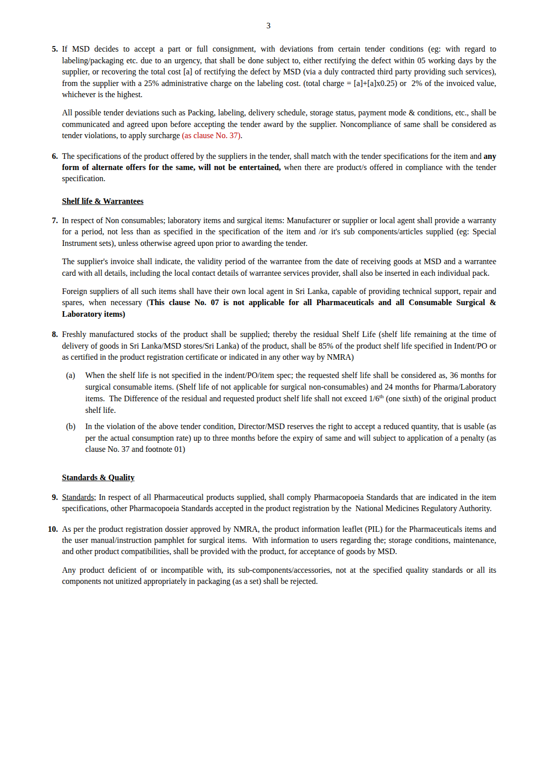3
If MSD decides to accept a part or full consignment, with deviations from certain tender conditions (eg: with regard to labeling/packaging etc. due to an urgency, that shall be done subject to, either rectifying the defect within 05 working days by the supplier, or recovering the total cost [a] of rectifying the defect by MSD (via a duly contracted third party providing such services), from the supplier with a 25% administrative charge on the labeling cost. (total charge = [a]+[a]x0.25) or 2% of the invoiced value, whichever is the highest.
All possible tender deviations such as Packing, labeling, delivery schedule, storage status, payment mode & conditions, etc., shall be communicated and agreed upon before accepting the tender award by the supplier. Noncompliance of same shall be considered as tender violations, to apply surcharge (as clause No. 37).
The specifications of the product offered by the suppliers in the tender, shall match with the tender specifications for the item and any form of alternate offers for the same, will not be entertained, when there are product/s offered in compliance with the tender specification.
Shelf life & Warrantees
In respect of Non consumables; laboratory items and surgical items: Manufacturer or supplier or local agent shall provide a warranty for a period, not less than as specified in the specification of the item and /or it's sub components/articles supplied (eg: Special Instrument sets), unless otherwise agreed upon prior to awarding the tender.
The supplier's invoice shall indicate, the validity period of the warrantee from the date of receiving goods at MSD and a warrantee card with all details, including the local contact details of warrantee services provider, shall also be inserted in each individual pack.
Foreign suppliers of all such items shall have their own local agent in Sri Lanka, capable of providing technical support, repair and spares, when necessary (This clause No. 07 is not applicable for all Pharmaceuticals and all Consumable Surgical & Laboratory items)
Freshly manufactured stocks of the product shall be supplied; thereby the residual Shelf Life (shelf life remaining at the time of delivery of goods in Sri Lanka/MSD stores/Sri Lanka) of the product, shall be 85% of the product shelf life specified in Indent/PO or as certified in the product registration certificate or indicated in any other way by NMRA)
When the shelf life is not specified in the indent/PO/item spec; the requested shelf life shall be considered as, 36 months for surgical consumable items. (Shelf life of not applicable for surgical non-consumables) and 24 months for Pharma/Laboratory items. The Difference of the residual and requested product shelf life shall not exceed 1/6th (one sixth) of the original product shelf life.
In the violation of the above tender condition, Director/MSD reserves the right to accept a reduced quantity, that is usable (as per the actual consumption rate) up to three months before the expiry of same and will subject to application of a penalty (as clause No. 37 and footnote 01)
Standards & Quality
Standards; In respect of all Pharmaceutical products supplied, shall comply Pharmacopoeia Standards that are indicated in the item specifications, other Pharmacopoeia Standards accepted in the product registration by the National Medicines Regulatory Authority.
As per the product registration dossier approved by NMRA, the product information leaflet (PIL) for the Pharmaceuticals items and the user manual/instruction pamphlet for surgical items. With information to users regarding the; storage conditions, maintenance, and other product compatibilities, shall be provided with the product, for acceptance of goods by MSD.
Any product deficient of or incompatible with, its sub-components/accessories, not at the specified quality standards or all its components not unitized appropriately in packaging (as a set) shall be rejected.